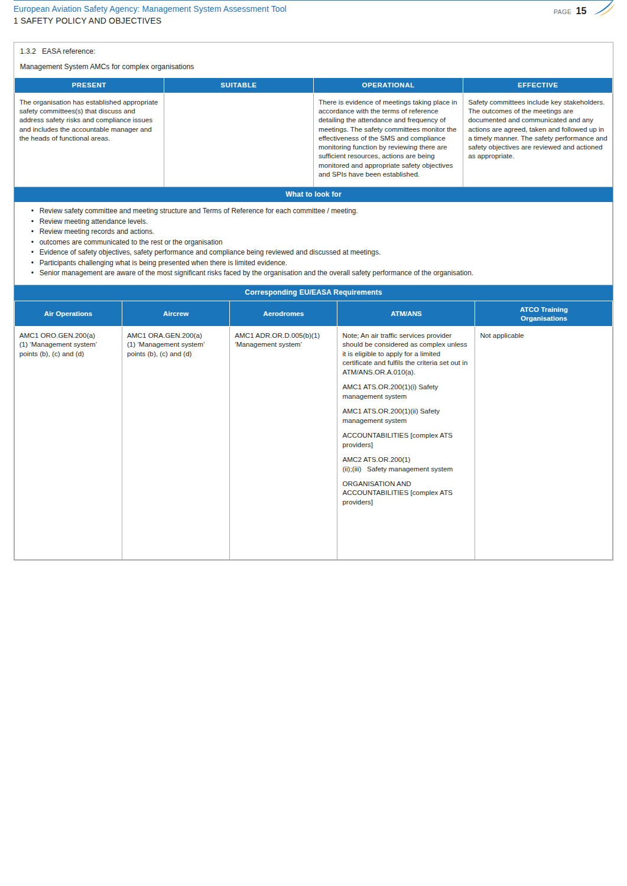PAGE 15
European Aviation Safety Agency: Management System Assessment Tool
1 SAFETY POLICY AND OBJECTIVES
1.3.2 EASA reference:
Management System AMCs for complex organisations
| PRESENT | SUITABLE | OPERATIONAL | EFFECTIVE |
| --- | --- | --- | --- |
| The organisation has established appropriate safety committees(s) that discuss and address safety risks and compliance issues and includes the accountable manager and the heads of functional areas. | | There is evidence of meetings taking place in accordance with the terms of reference detailing the attendance and frequency of meetings. The safety committees monitor the effectiveness of the SMS and compliance monitoring function by reviewing there are sufficient resources, actions are being monitored and appropriate safety objectives and SPIs have been established. | Safety committees include key stakeholders. The outcomes of the meetings are documented and communicated and any actions are agreed, taken and followed up in a timely manner. The safety performance and safety objectives are reviewed and actioned as appropriate. |
What to look for
Review safety committee and meeting structure and Terms of Reference for each committee / meeting.
Review meeting attendance levels.
Review meeting records and actions.
outcomes are communicated to the rest or the organisation
Evidence of safety objectives, safety performance and compliance being reviewed and discussed at meetings.
Participants challenging what is being presented when there is limited evidence.
Senior management are aware of the most significant risks faced by the organisation and the overall safety performance of the organisation.
Corresponding EU/EASA Requirements
| Air Operations | Aircrew | Aerodromes | ATM/ANS | ATCO Training Organisations |
| --- | --- | --- | --- | --- |
| AMC1 ORO.GEN.200(a) (1) ‘Management system’ points (b), (c) and (d) | AMC1 ORA.GEN.200(a) (1) ‘Management system’ points (b), (c) and (d) | AMC1 ADR.OR.D.005(b)(1) ‘Management system’ | Note; An air traffic services provider should be considered as complex unless it is eligible to apply for a limited certificate and fulfils the criteria set out in ATM/ANS.OR.A.010(a). AMC1 ATS.OR.200(1)(i) Safety management system AMC1 ATS.OR.200(1)(ii) Safety management system ACCOUNTABILITIES [complex ATS providers] AMC2 ATS.OR.200(1) (ii);(iii) Safety management system ORGANISATION AND ACCOUNTABILITIES [complex ATS providers] | Not applicable |